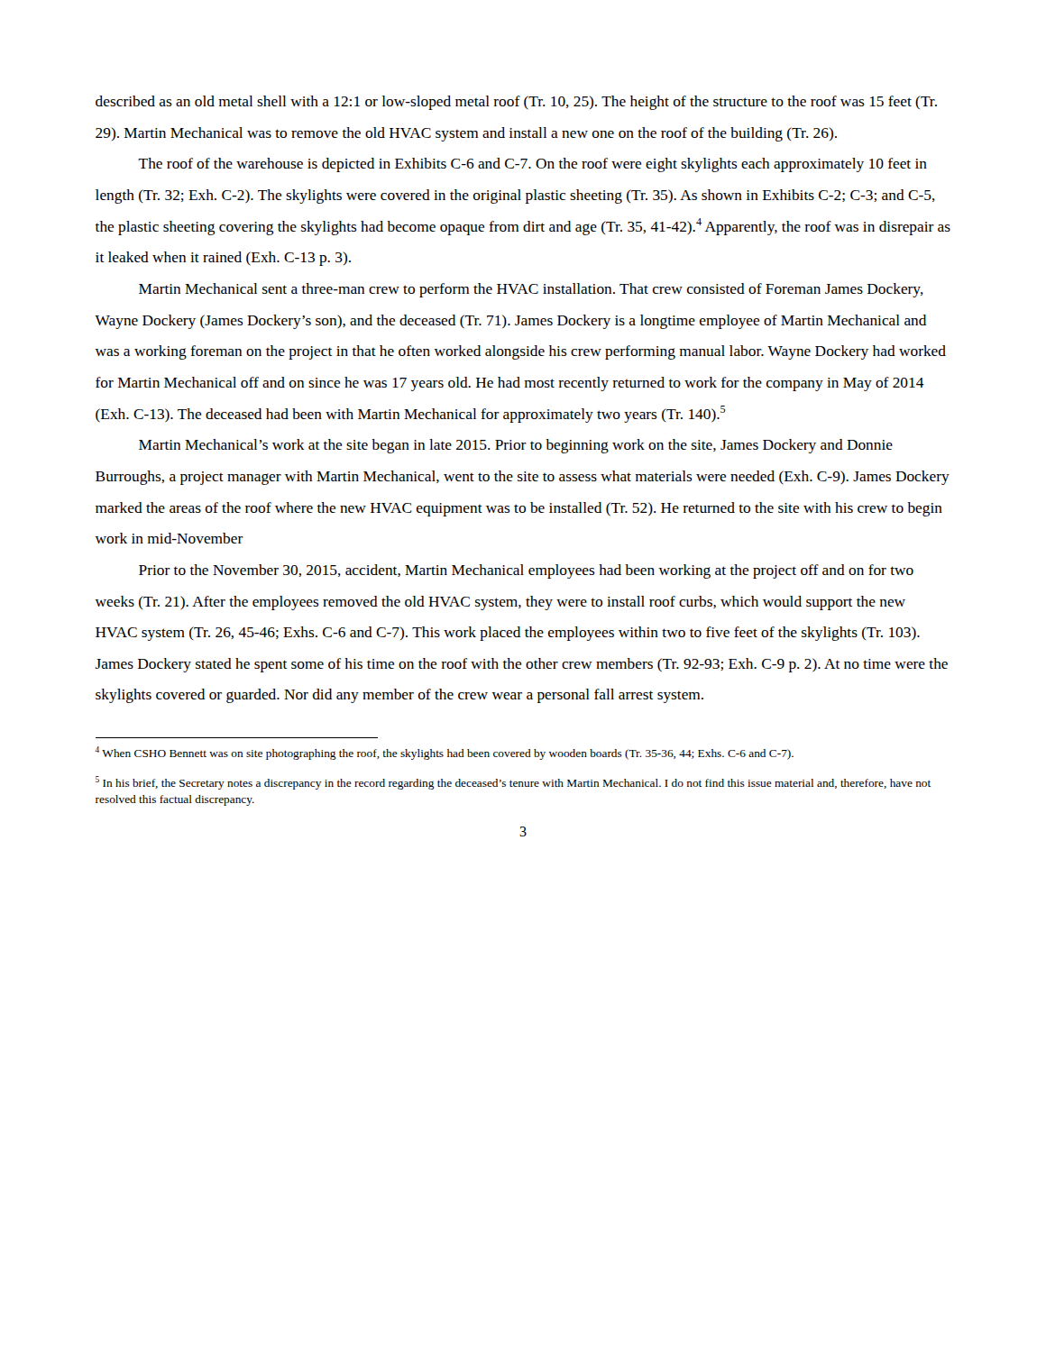described as an old metal shell with a 12:1 or low-sloped metal roof (Tr. 10, 25). The height of the structure to the roof was 15 feet (Tr. 29). Martin Mechanical was to remove the old HVAC system and install a new one on the roof of the building (Tr. 26).
The roof of the warehouse is depicted in Exhibits C-6 and C-7. On the roof were eight skylights each approximately 10 feet in length (Tr. 32; Exh. C-2). The skylights were covered in the original plastic sheeting (Tr. 35). As shown in Exhibits C-2; C-3; and C-5, the plastic sheeting covering the skylights had become opaque from dirt and age (Tr. 35, 41-42).4 Apparently, the roof was in disrepair as it leaked when it rained (Exh. C-13 p. 3).
Martin Mechanical sent a three-man crew to perform the HVAC installation. That crew consisted of Foreman James Dockery, Wayne Dockery (James Dockery’s son), and the deceased (Tr. 71). James Dockery is a longtime employee of Martin Mechanical and was a working foreman on the project in that he often worked alongside his crew performing manual labor. Wayne Dockery had worked for Martin Mechanical off and on since he was 17 years old. He had most recently returned to work for the company in May of 2014 (Exh. C-13). The deceased had been with Martin Mechanical for approximately two years (Tr. 140).5
Martin Mechanical’s work at the site began in late 2015. Prior to beginning work on the site, James Dockery and Donnie Burroughs, a project manager with Martin Mechanical, went to the site to assess what materials were needed (Exh. C-9). James Dockery marked the areas of the roof where the new HVAC equipment was to be installed (Tr. 52). He returned to the site with his crew to begin work in mid-November
Prior to the November 30, 2015, accident, Martin Mechanical employees had been working at the project off and on for two weeks (Tr. 21). After the employees removed the old HVAC system, they were to install roof curbs, which would support the new HVAC system (Tr. 26, 45-46; Exhs. C-6 and C-7). This work placed the employees within two to five feet of the skylights (Tr. 103). James Dockery stated he spent some of his time on the roof with the other crew members (Tr. 92-93; Exh. C-9 p. 2). At no time were the skylights covered or guarded. Nor did any member of the crew wear a personal fall arrest system.
4 When CSHO Bennett was on site photographing the roof, the skylights had been covered by wooden boards (Tr. 35-36, 44; Exhs. C-6 and C-7).
5 In his brief, the Secretary notes a discrepancy in the record regarding the deceased’s tenure with Martin Mechanical. I do not find this issue material and, therefore, have not resolved this factual discrepancy.
3